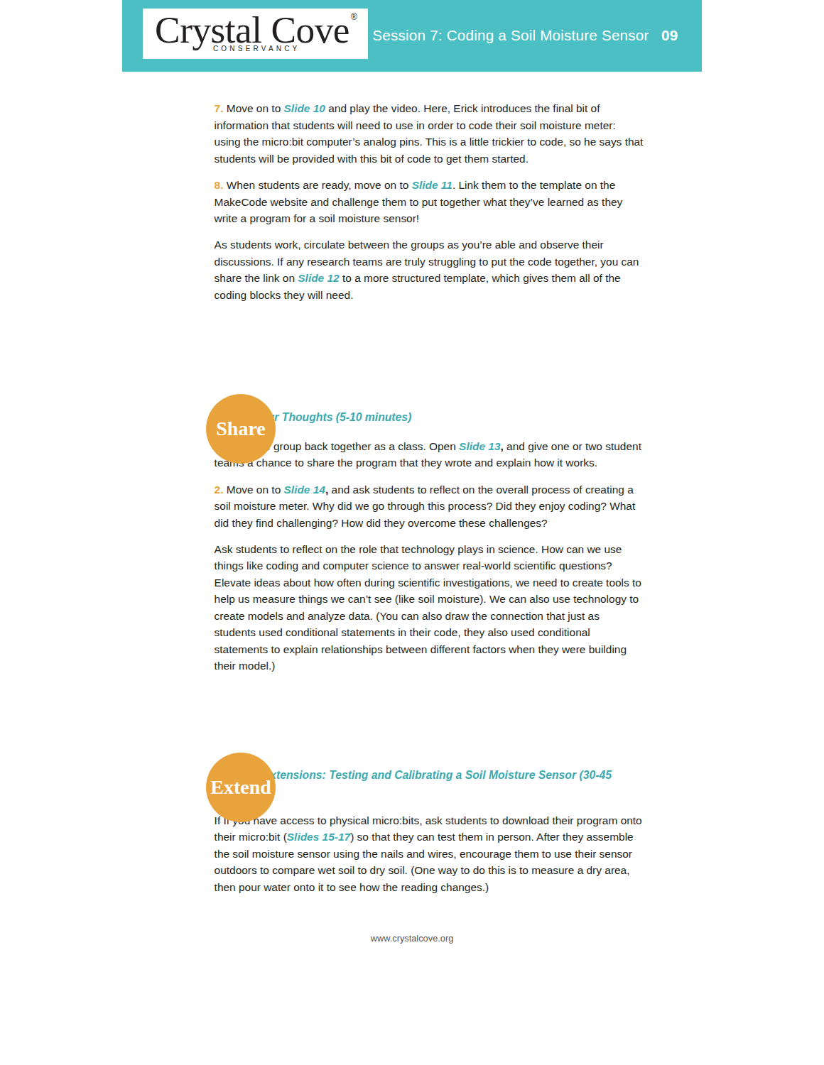Crystal Cove®
CONSERVANCY
Session 7: Coding a Soil Moisture Sensor 09
7. Move on to Slide 10 and play the video. Here, Erick introduces the final bit of information that students will need to use in order to code their soil moisture meter: using the micro:bit computer’s analog pins. This is a little trickier to code, so he says that students will be provided with this bit of code to get them started.
8. When students are ready, move on to Slide 11. Link them to the template on the MakeCode website and challenge them to put together what they’ve learned as they write a program for a soil moisture sensor!
As students work, circulate between the groups as you’re able and observe their discussions. If any research teams are truly struggling to put the code together, you can share the link on Slide 12 to a more structured template, which gives them all of the coding blocks they will need.
Share
Sharing Our Thoughts (5-10 minutes)
1. Bring the group back together as a class. Open Slide 13, and give one or two student teams a chance to share the program that they wrote and explain how it works.
2. Move on to Slide 14, and ask students to reflect on the overall process of creating a soil moisture meter. Why did we go through this process? Did they enjoy coding? What did they find challenging? How did they overcome these challenges?
Ask students to reflect on the role that technology plays in science. How can we use things like coding and computer science to answer real-world scientific questions? Elevate ideas about how often during scientific investigations, we need to create tools to help us measure things we can’t see (like soil moisture). We can also use technology to create models and analyze data. (You can also draw the connection that just as students used conditional statements in their code, they also used conditional statements to explain relationships between different factors when they were building their model.)
Extend
Optional Extensions: Testing and Calibrating a Soil Moisture Sensor (30-45 minutes)
If If you have access to physical micro:bits, ask students to download their program onto their micro:bit (Slides 15-17) so that they can test them in person. After they assemble the soil moisture sensor using the nails and wires, encourage them to use their sensor outdoors to compare wet soil to dry soil. (One way to do this is to measure a dry area, then pour water onto it to see how the reading changes.)
www.crystalcove.org